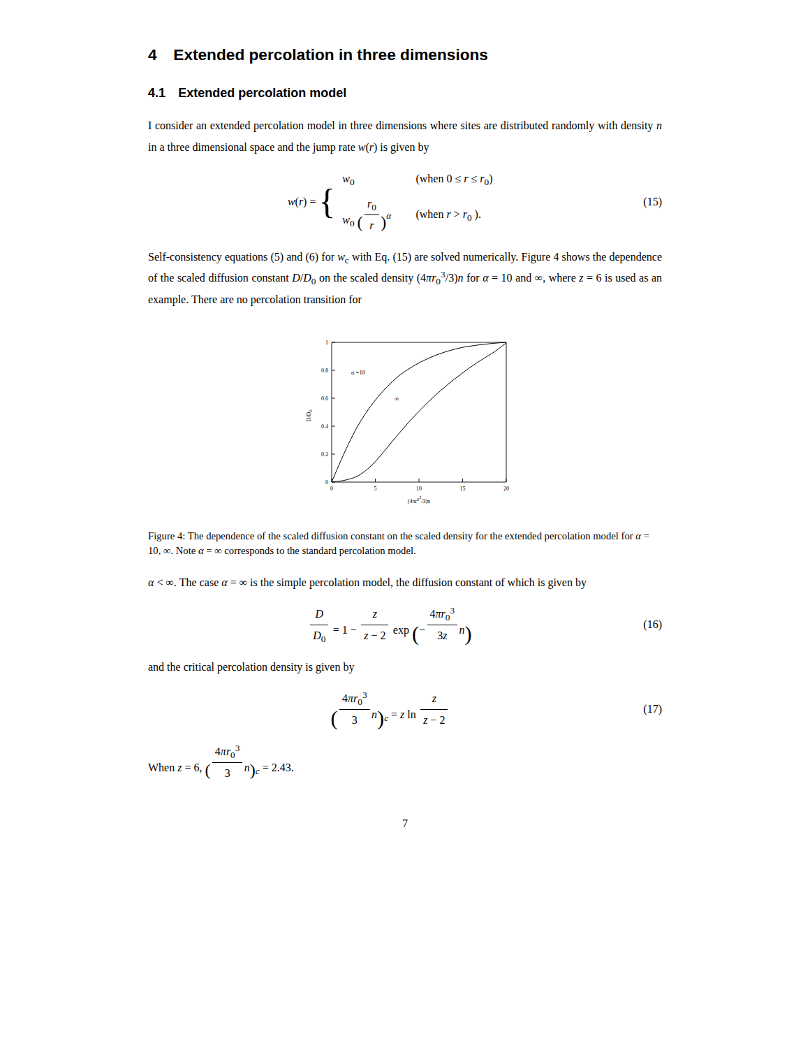4 Extended percolation in three dimensions
4.1 Extended percolation model
I consider an extended percolation model in three dimensions where sites are distributed randomly with density n in a three dimensional space and the jump rate w(r) is given by
w(r) = { w0 (when 0 ≤ r ≤ r0) w0 (r0 r)α (when r > r0 ).
(15)
Self-consistency equations (5) and (6) for wc with Eq. (15) are solved numerically. Figure 4 shows the dependence of the scaled diffusion constant D/D0 on the scaled density (4πr03/3)n for α = 10 and ∞, where z = 6 is used as an example. There are no percolation transition for
0 0.2 0.4 0.6 0.8 1 0 5 10 15 20 D/D0 (4πr03/3)n α =10 ∞
Figure 4: The dependence of the scaled diffusion constant on the scaled density for the extended percolation model for α = 10, ∞. Note α = ∞ corresponds to the standard percolation model.
α < ∞. The case α = ∞ is the simple percolation model, the diffusion constant of which is given by
DD0 = 1 − zz − 2 exp (−4πr033z n)
(16)
and the critical percolation density is given by
(4πr033 n)c = z ln zz − 2
(17)
When z = 6, (4πr033 n)c = 2.43.
7